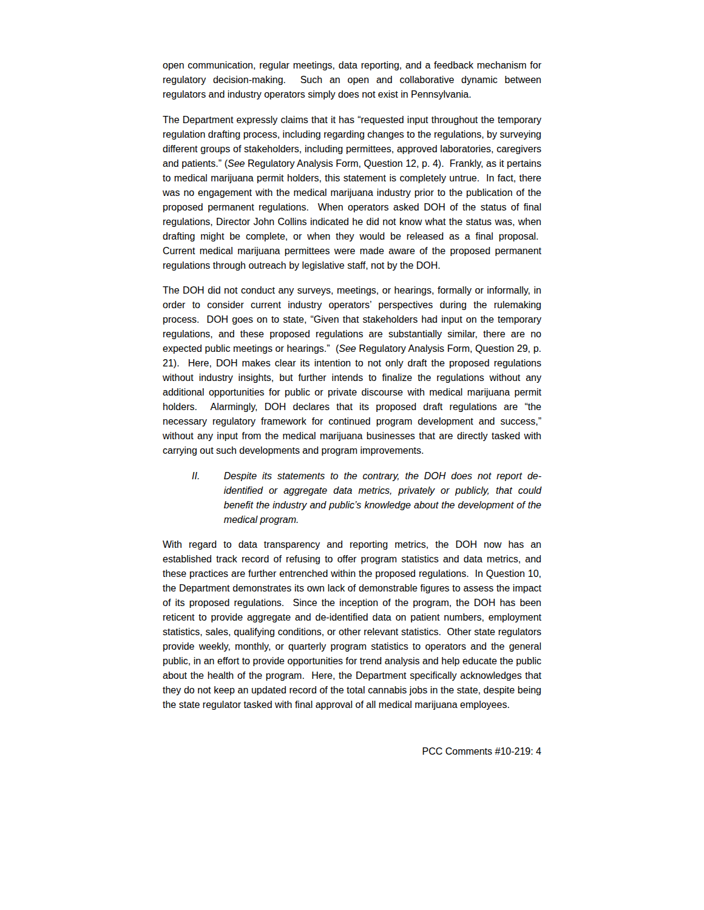open communication, regular meetings, data reporting, and a feedback mechanism for regulatory decision-making. Such an open and collaborative dynamic between regulators and industry operators simply does not exist in Pennsylvania.
The Department expressly claims that it has “requested input throughout the temporary regulation drafting process, including regarding changes to the regulations, by surveying different groups of stakeholders, including permittees, approved laboratories, caregivers and patients.” (See Regulatory Analysis Form, Question 12, p. 4). Frankly, as it pertains to medical marijuana permit holders, this statement is completely untrue. In fact, there was no engagement with the medical marijuana industry prior to the publication of the proposed permanent regulations. When operators asked DOH of the status of final regulations, Director John Collins indicated he did not know what the status was, when drafting might be complete, or when they would be released as a final proposal. Current medical marijuana permittees were made aware of the proposed permanent regulations through outreach by legislative staff, not by the DOH.
The DOH did not conduct any surveys, meetings, or hearings, formally or informally, in order to consider current industry operators’ perspectives during the rulemaking process. DOH goes on to state, “Given that stakeholders had input on the temporary regulations, and these proposed regulations are substantially similar, there are no expected public meetings or hearings.” (See Regulatory Analysis Form, Question 29, p. 21). Here, DOH makes clear its intention to not only draft the proposed regulations without industry insights, but further intends to finalize the regulations without any additional opportunities for public or private discourse with medical marijuana permit holders. Alarmingly, DOH declares that its proposed draft regulations are “the necessary regulatory framework for continued program development and success,” without any input from the medical marijuana businesses that are directly tasked with carrying out such developments and program improvements.
II.
Despite its statements to the contrary, the DOH does not report de-identified or aggregate data metrics, privately or publicly, that could benefit the industry and public’s knowledge about the development of the medical program.
With regard to data transparency and reporting metrics, the DOH now has an established track record of refusing to offer program statistics and data metrics, and these practices are further entrenched within the proposed regulations. In Question 10, the Department demonstrates its own lack of demonstrable figures to assess the impact of its proposed regulations. Since the inception of the program, the DOH has been reticent to provide aggregate and de-identified data on patient numbers, employment statistics, sales, qualifying conditions, or other relevant statistics. Other state regulators provide weekly, monthly, or quarterly program statistics to operators and the general public, in an effort to provide opportunities for trend analysis and help educate the public about the health of the program. Here, the Department specifically acknowledges that they do not keep an updated record of the total cannabis jobs in the state, despite being the state regulator tasked with final approval of all medical marijuana employees.
PCC Comments #10-219: 4